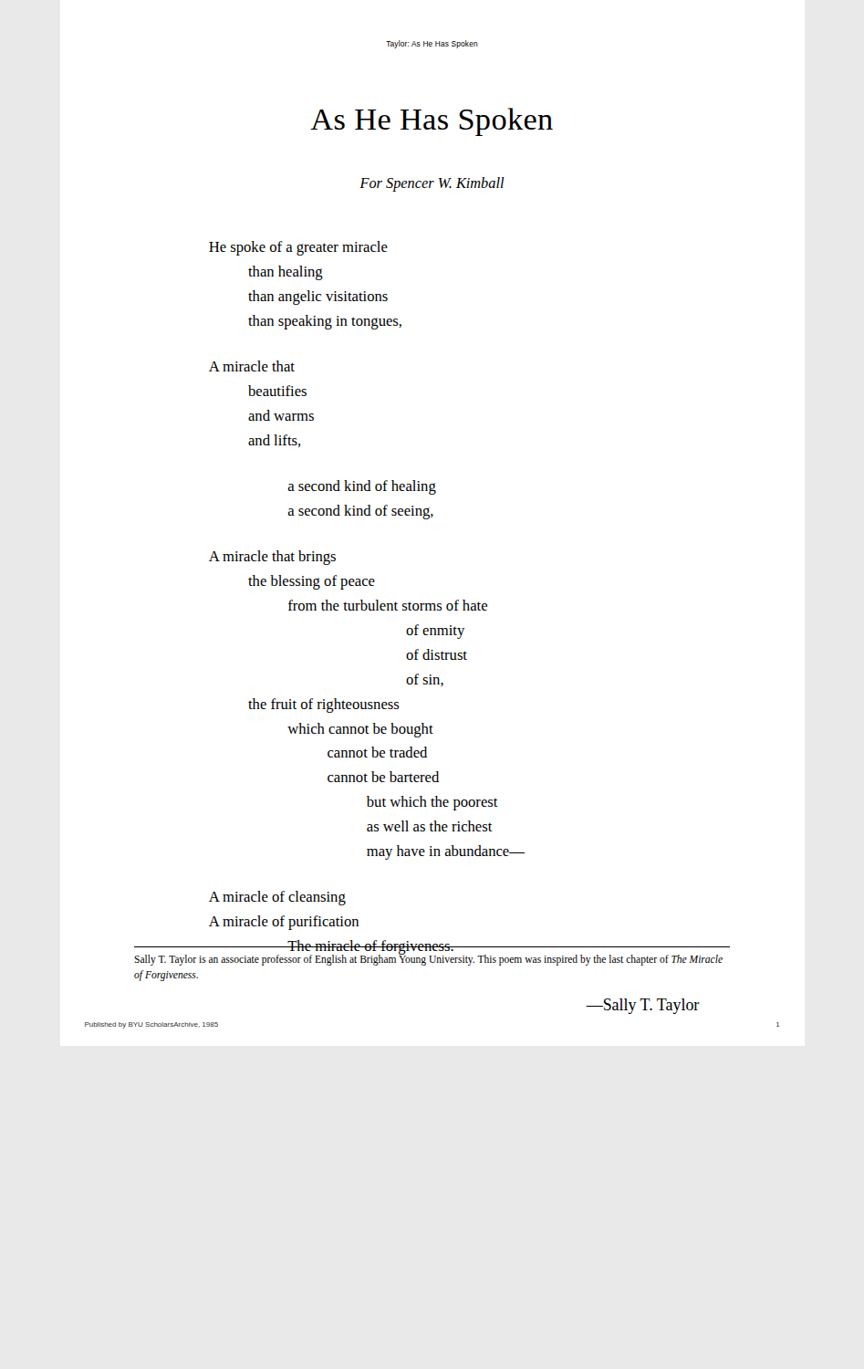Taylor: As He Has Spoken
As He Has Spoken
For Spencer W. Kimball
He spoke of a greater miracle
than healing than angelic visitations than speaking in tongues,
A miracle that
beautifies and warms and lifts,
a second kind of healing a second kind of seeing,
A miracle that brings
the blessing of peace from the turbulent storms of hate of enmity of distrust of sin, the fruit of righteousness which cannot be bought cannot be traded cannot be bartered but which the poorest as well as the richest may have in abundance—
A miracle of cleansing
A miracle of purification
The miracle of forgiveness.
—Sally T. Taylor
Sally T. Taylor is an associate professor of English at Brigham Young University. This poem was inspired by the last chapter of The Miracle of Forgiveness.
Published by BYU ScholarsArchive, 1985 1